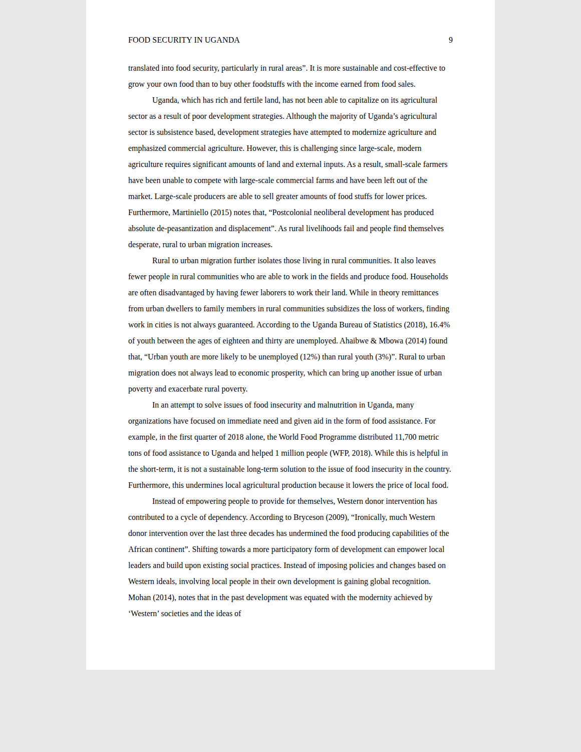Food Security in Uganda 9
translated into food security, particularly in rural areas”. It is more sustainable and cost-effective to grow your own food than to buy other foodstuffs with the income earned from food sales.
Uganda, which has rich and fertile land, has not been able to capitalize on its agricultural sector as a result of poor development strategies. Although the majority of Uganda’s agricultural sector is subsistence based, development strategies have attempted to modernize agriculture and emphasized commercial agriculture. However, this is challenging since large-scale, modern agriculture requires significant amounts of land and external inputs. As a result, small-scale farmers have been unable to compete with large-scale commercial farms and have been left out of the market. Large-scale producers are able to sell greater amounts of food stuffs for lower prices. Furthermore, Martiniello (2015) notes that, “Postcolonial neoliberal development has produced absolute de-peasantization and displacement”. As rural livelihoods fail and people find themselves desperate, rural to urban migration increases.
Rural to urban migration further isolates those living in rural communities. It also leaves fewer people in rural communities who are able to work in the fields and produce food. Households are often disadvantaged by having fewer laborers to work their land. While in theory remittances from urban dwellers to family members in rural communities subsidizes the loss of workers, finding work in cities is not always guaranteed. According to the Uganda Bureau of Statistics (2018), 16.4% of youth between the ages of eighteen and thirty are unemployed. Ahaibwe & Mbowa (2014) found that, “Urban youth are more likely to be unemployed (12%) than rural youth (3%)”. Rural to urban migration does not always lead to economic prosperity, which can bring up another issue of urban poverty and exacerbate rural poverty.
In an attempt to solve issues of food insecurity and malnutrition in Uganda, many organizations have focused on immediate need and given aid in the form of food assistance. For example, in the first quarter of 2018 alone, the World Food Programme distributed 11,700 metric tons of food assistance to Uganda and helped 1 million people (WFP, 2018). While this is helpful in the short-term, it is not a sustainable long-term solution to the issue of food insecurity in the country. Furthermore, this undermines local agricultural production because it lowers the price of local food.
Instead of empowering people to provide for themselves, Western donor intervention has contributed to a cycle of dependency. According to Bryceson (2009), “Ironically, much Western donor intervention over the last three decades has undermined the food producing capabilities of the African continent”. Shifting towards a more participatory form of development can empower local leaders and build upon existing social practices. Instead of imposing policies and changes based on Western ideals, involving local people in their own development is gaining global recognition. Mohan (2014), notes that in the past development was equated with the modernity achieved by ‘Western’ societies and the ideas of